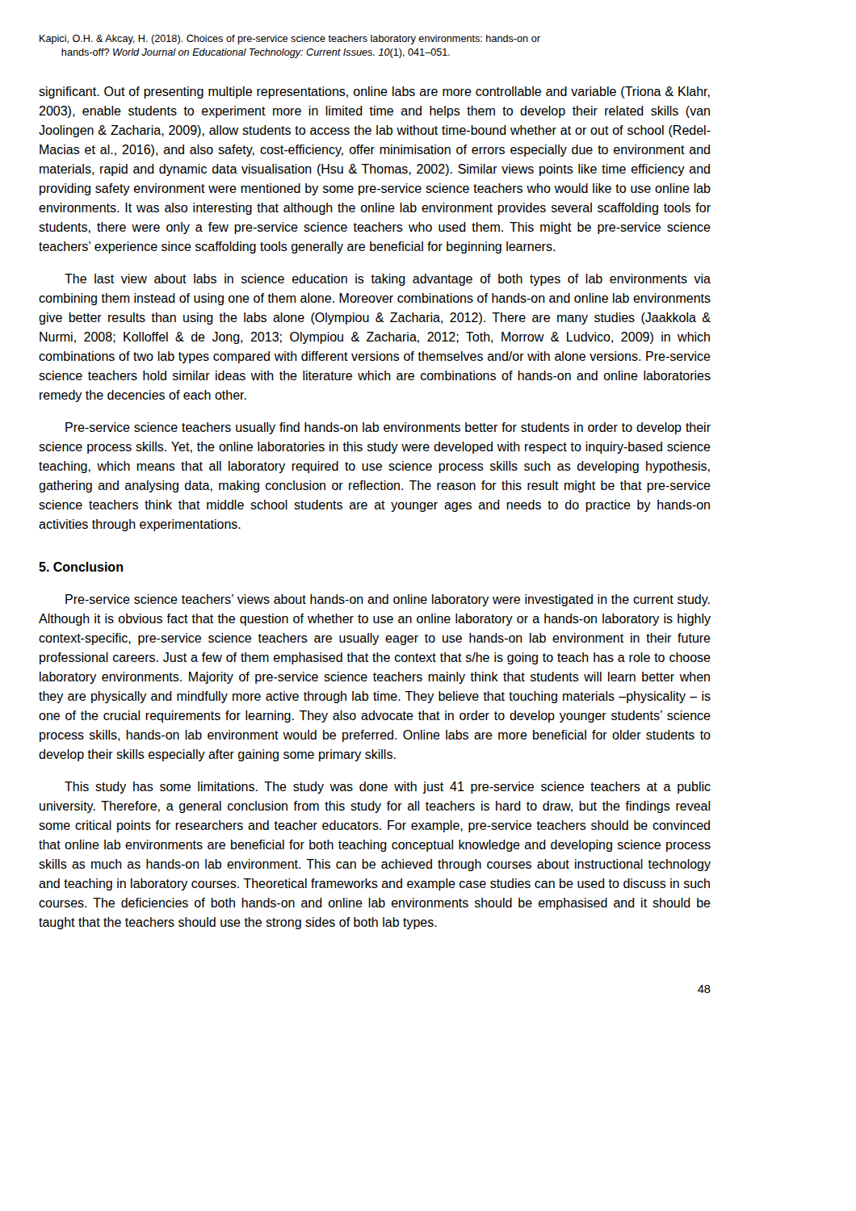Kapici, O.H. & Akcay, H. (2018). Choices of pre-service science teachers laboratory environments: hands-on or hands-off? World Journal on Educational Technology: Current Issues. 10(1), 041–051.
significant. Out of presenting multiple representations, online labs are more controllable and variable (Triona & Klahr, 2003), enable students to experiment more in limited time and helps them to develop their related skills (van Joolingen & Zacharia, 2009), allow students to access the lab without time-bound whether at or out of school (Redel-Macias et al., 2016), and also safety, cost-efficiency, offer minimisation of errors especially due to environment and materials, rapid and dynamic data visualisation (Hsu & Thomas, 2002). Similar views points like time efficiency and providing safety environment were mentioned by some pre-service science teachers who would like to use online lab environments. It was also interesting that although the online lab environment provides several scaffolding tools for students, there were only a few pre-service science teachers who used them. This might be pre-service science teachers’ experience since scaffolding tools generally are beneficial for beginning learners.
The last view about labs in science education is taking advantage of both types of lab environments via combining them instead of using one of them alone. Moreover combinations of hands-on and online lab environments give better results than using the labs alone (Olympiou & Zacharia, 2012). There are many studies (Jaakkola & Nurmi, 2008; Kolloffel & de Jong, 2013; Olympiou & Zacharia, 2012; Toth, Morrow & Ludvico, 2009) in which combinations of two lab types compared with different versions of themselves and/or with alone versions. Pre-service science teachers hold similar ideas with the literature which are combinations of hands-on and online laboratories remedy the decencies of each other.
Pre-service science teachers usually find hands-on lab environments better for students in order to develop their science process skills. Yet, the online laboratories in this study were developed with respect to inquiry-based science teaching, which means that all laboratory required to use science process skills such as developing hypothesis, gathering and analysing data, making conclusion or reflection. The reason for this result might be that pre-service science teachers think that middle school students are at younger ages and needs to do practice by hands-on activities through experimentations.
5. Conclusion
Pre-service science teachers’ views about hands-on and online laboratory were investigated in the current study. Although it is obvious fact that the question of whether to use an online laboratory or a hands-on laboratory is highly context-specific, pre-service science teachers are usually eager to use hands-on lab environment in their future professional careers. Just a few of them emphasised that the context that s/he is going to teach has a role to choose laboratory environments. Majority of pre-service science teachers mainly think that students will learn better when they are physically and mindfully more active through lab time. They believe that touching materials –physicality – is one of the crucial requirements for learning. They also advocate that in order to develop younger students’ science process skills, hands-on lab environment would be preferred. Online labs are more beneficial for older students to develop their skills especially after gaining some primary skills.
This study has some limitations. The study was done with just 41 pre-service science teachers at a public university. Therefore, a general conclusion from this study for all teachers is hard to draw, but the findings reveal some critical points for researchers and teacher educators. For example, pre-service teachers should be convinced that online lab environments are beneficial for both teaching conceptual knowledge and developing science process skills as much as hands-on lab environment. This can be achieved through courses about instructional technology and teaching in laboratory courses. Theoretical frameworks and example case studies can be used to discuss in such courses. The deficiencies of both hands-on and online lab environments should be emphasised and it should be taught that the teachers should use the strong sides of both lab types.
48